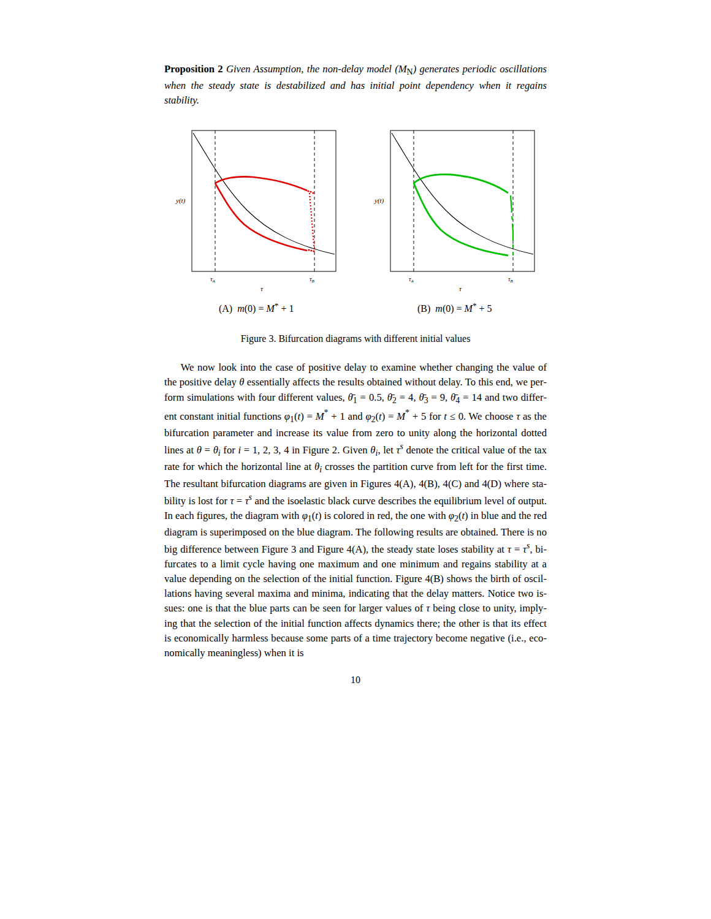Proposition 2 Given Assumption, the non-delay model (MN) generates periodic oscillations when the steady state is destabilized and has initial point dependency when it regains stability.
y(t) τA τB τ
(A) m(0) = M* + 1
y(t) τA τB τ
(B) m(0) = M* + 5
Figure 3. Bifurcation diagrams with different initial values
We now look into the case of positive delay to examine whether changing the value of the positive delay θ essentially affects the results obtained without delay. To this end, we perform simulations with four different values, θ̄1 = 0.5, θ̄2 = 4, θ̄3 = 9, θ̄4 = 14 and two different constant initial functions φ1(t) = M* + 1 and φ2(t) = M* + 5 for t ≤ 0. We choose τ as the bifurcation parameter and increase its value from zero to unity along the horizontal dotted lines at θ = θi for i = 1, 2, 3, 4 in Figure 2. Given θi, let τs denote the critical value of the tax rate for which the horizontal line at θi crosses the partition curve from left for the first time. The resultant bifurcation diagrams are given in Figures 4(A), 4(B), 4(C) and 4(D) where stability is lost for τ = τs and the isoelastic black curve describes the equilibrium level of output. In each figures, the diagram with φ1(t) is colored in red, the one with φ2(t) in blue and the red diagram is superimposed on the blue diagram. The following results are obtained. There is no big difference between Figure 3 and Figure 4(A), the steady state loses stability at τ = τs, bifurcates to a limit cycle having one maximum and one minimum and regains stability at a value depending on the selection of the initial function. Figure 4(B) shows the birth of oscillations having several maxima and minima, indicating that the delay matters. Notice two issues: one is that the blue parts can be seen for larger values of τ being close to unity, implying that the selection of the initial function affects dynamics there; the other is that its effect is economically harmless because some parts of a time trajectory become negative (i.e., economically meaningless) when it is
10